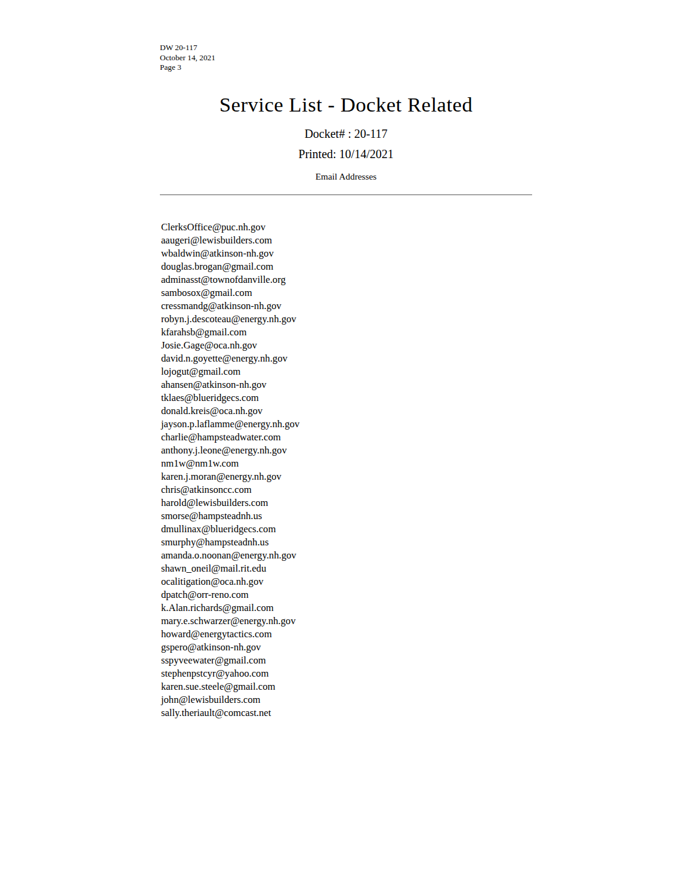DW 20-117
October 14, 2021
Page 3
Service List - Docket Related
Docket# : 20-117
Printed: 10/14/2021
Email Addresses
ClerksOffice@puc.nh.gov
aaugeri@lewisbuilders.com
wbaldwin@atkinson-nh.gov
douglas.brogan@gmail.com
adminasst@townofdanville.org
sambosox@gmail.com
cressmandg@atkinson-nh.gov
robyn.j.descoteau@energy.nh.gov
kfarahsb@gmail.com
Josie.Gage@oca.nh.gov
david.n.goyette@energy.nh.gov
lojogut@gmail.com
ahansen@atkinson-nh.gov
tklaes@blueridgecs.com
donald.kreis@oca.nh.gov
jayson.p.laflamme@energy.nh.gov
charlie@hampsteadwater.com
anthony.j.leone@energy.nh.gov
nm1w@nm1w.com
karen.j.moran@energy.nh.gov
chris@atkinsoncc.com
harold@lewisbuilders.com
smorse@hampsteadnh.us
dmullinax@blueridgecs.com
smurphy@hampsteadnh.us
amanda.o.noonan@energy.nh.gov
shawn_oneil@mail.rit.edu
ocalitigation@oca.nh.gov
dpatch@orr-reno.com
k.Alan.richards@gmail.com
mary.e.schwarzer@energy.nh.gov
howard@energytactics.com
gspero@atkinson-nh.gov
sspyveewater@gmail.com
stephenpstcyr@yahoo.com
karen.sue.steele@gmail.com
john@lewisbuilders.com
sally.theriault@comcast.net